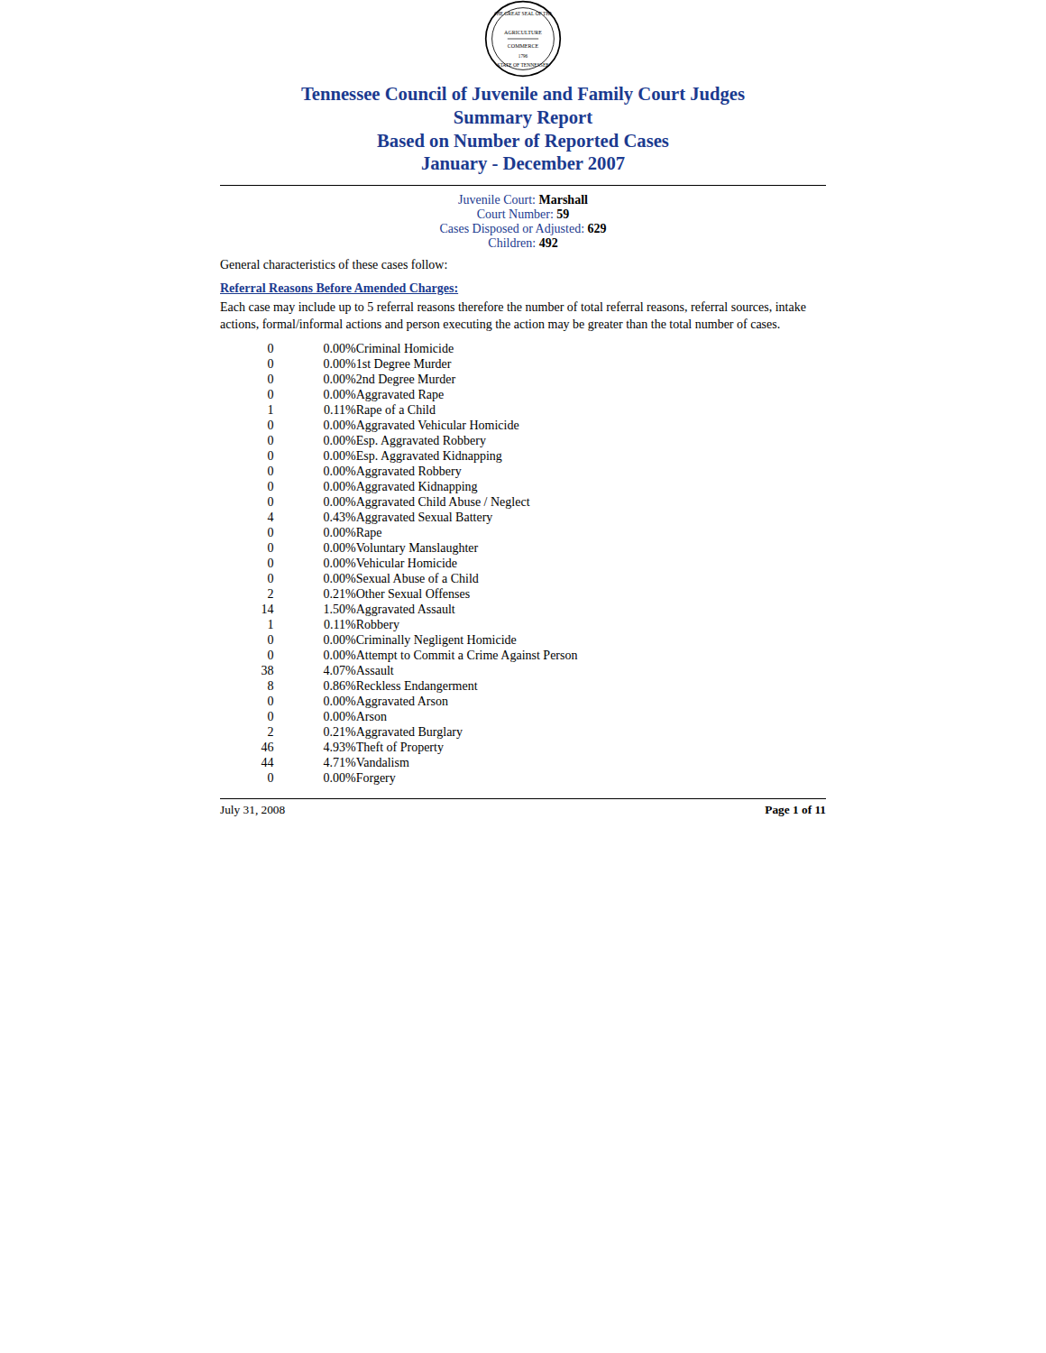THE GREAT SEAL OF THE STATE OF TENNESSEE AGRICULTURE COMMERCE 1796
Tennessee Council of Juvenile and Family Court Judges
Summary Report
Based on Number of Reported Cases
January - December 2007
Juvenile Court: Marshall
Court Number: 59
Cases Disposed or Adjusted: 629
Children: 492
General characteristics of these cases follow:
Referral Reasons Before Amended Charges:
Each case may include up to 5 referral reasons therefore the number of total referral reasons, referral sources, intake actions, formal/informal actions and person executing the action may be greater than the total number of cases.
| 0 | 0.00% | Criminal Homicide |
| 0 | 0.00% | 1st Degree Murder |
| 0 | 0.00% | 2nd Degree Murder |
| 0 | 0.00% | Aggravated Rape |
| 1 | 0.11% | Rape of a Child |
| 0 | 0.00% | Aggravated Vehicular Homicide |
| 0 | 0.00% | Esp. Aggravated Robbery |
| 0 | 0.00% | Esp. Aggravated Kidnapping |
| 0 | 0.00% | Aggravated Robbery |
| 0 | 0.00% | Aggravated Kidnapping |
| 0 | 0.00% | Aggravated Child Abuse / Neglect |
| 4 | 0.43% | Aggravated Sexual Battery |
| 0 | 0.00% | Rape |
| 0 | 0.00% | Voluntary Manslaughter |
| 0 | 0.00% | Vehicular Homicide |
| 0 | 0.00% | Sexual Abuse of a Child |
| 2 | 0.21% | Other Sexual Offenses |
| 14 | 1.50% | Aggravated Assault |
| 1 | 0.11% | Robbery |
| 0 | 0.00% | Criminally Negligent Homicide |
| 0 | 0.00% | Attempt to Commit a Crime Against Person |
| 38 | 4.07% | Assault |
| 8 | 0.86% | Reckless Endangerment |
| 0 | 0.00% | Aggravated Arson |
| 0 | 0.00% | Arson |
| 2 | 0.21% | Aggravated Burglary |
| 46 | 4.93% | Theft of Property |
| 44 | 4.71% | Vandalism |
| 0 | 0.00% | Forgery |
July 31, 2008
Page 1 of 11